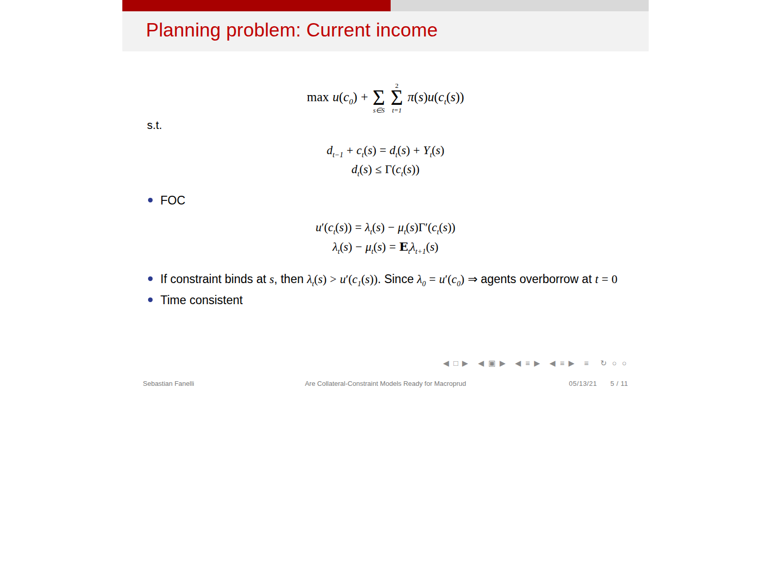Planning problem: Current income
max u(c0) + Σs∈S 2 Σt=1 π(s) u(ct(s))
s.t.
dt−1 + ct(s) = dt(s) + Yt(s)
dt(s) ≤ Γ(ct(s))
FOC
u′(ct(s)) = λt(s) − μt(s)Γ′(ct(s))
λt(s) − μt(s) = Etλt+1(s)
If constraint binds at s, then λt(s) > u′(c1(s)). Since λ0 = u′(c0) ⇒ agents overborrow at t = 0
Time consistent
◀ □ ▶ ◀ ▣ ▶ ◀ ≡ ▶ ◀ ≡ ▶ ≡ ↻ ○ ○
Sebastian Fanelli
Are Collateral-Constraint Models Ready for Macroprud
05/13/215 / 11